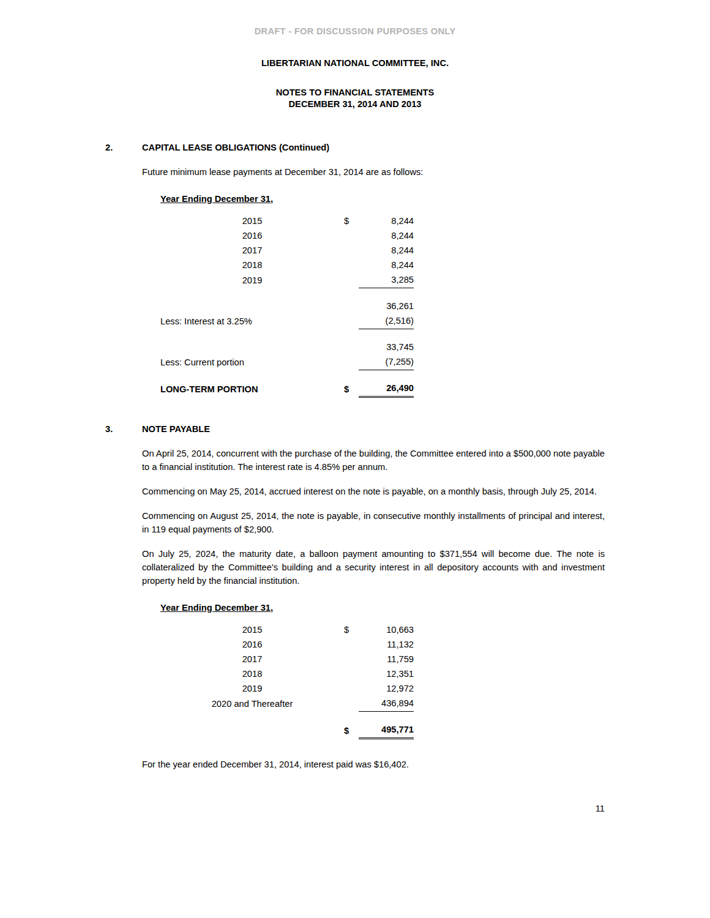DRAFT - FOR DISCUSSION PURPOSES ONLY
LIBERTARIAN NATIONAL COMMITTEE, INC.
NOTES TO FINANCIAL STATEMENTS
DECEMBER 31, 2014 AND 2013
2.
CAPITAL LEASE OBLIGATIONS (Continued)
Future minimum lease payments at December 31, 2014 are as follows:
Year Ending December 31,
| 2015 | $ | 8,244 |
| 2016 | | 8,244 |
| 2017 | | 8,244 |
| 2018 | | 8,244 |
| 2019 | | 3,285 |
| | | 36,261 |
| Less: Interest at 3.25% | | (2,516) |
| | | 33,745 |
| Less: Current portion | | (7,255) |
| LONG-TERM PORTION | $ | 26,490 |
3.
NOTE PAYABLE
On April 25, 2014, concurrent with the purchase of the building, the Committee entered into a $500,000 note payable to a financial institution. The interest rate is 4.85% per annum.
Commencing on May 25, 2014, accrued interest on the note is payable, on a monthly basis, through July 25, 2014.
Commencing on August 25, 2014, the note is payable, in consecutive monthly installments of principal and interest, in 119 equal payments of $2,900.
On July 25, 2024, the maturity date, a balloon payment amounting to $371,554 will become due. The note is collateralized by the Committee's building and a security interest in all depository accounts with and investment property held by the financial institution.
Year Ending December 31,
| 2015 | $ | 10,663 |
| 2016 | | 11,132 |
| 2017 | | 11,759 |
| 2018 | | 12,351 |
| 2019 | | 12,972 |
| 2020 and Thereafter | | 436,894 |
| | $ | 495,771 |
For the year ended December 31, 2014, interest paid was $16,402.
11